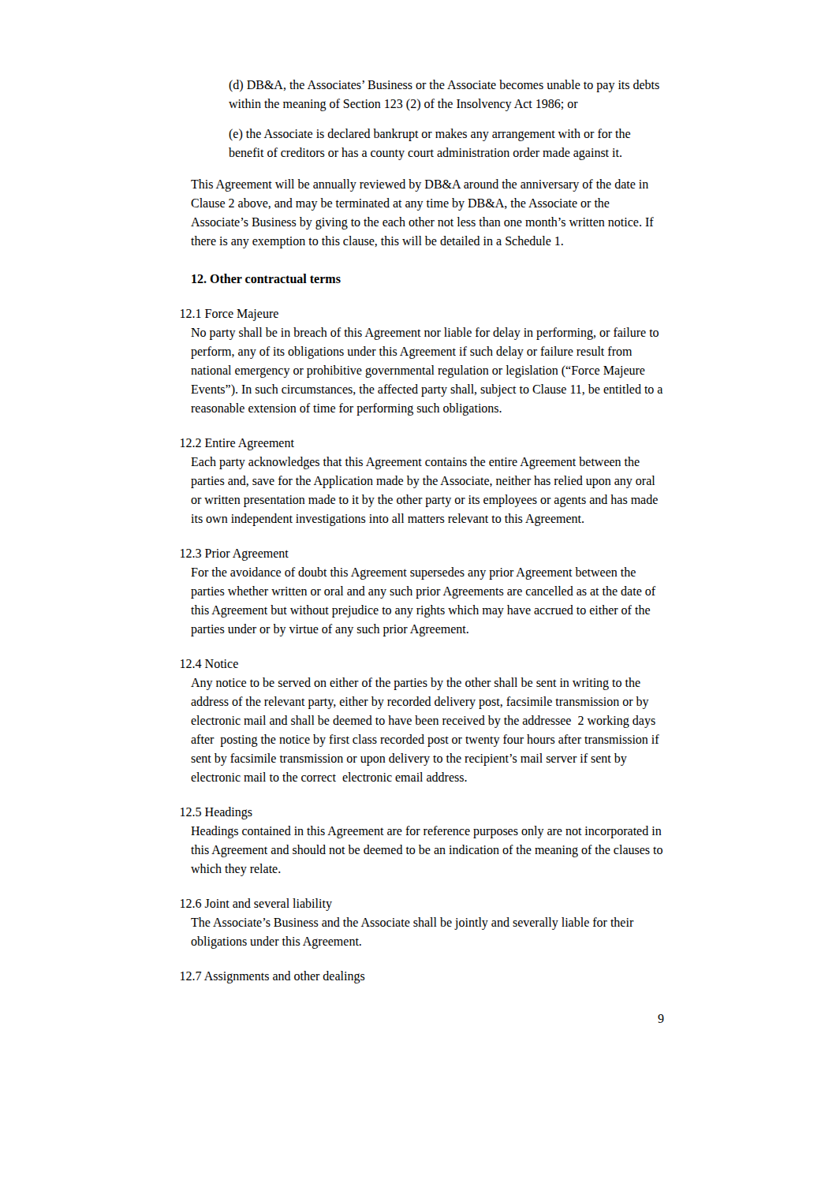(d) DB&A, the Associates’ Business or the Associate becomes unable to pay its debts within the meaning of Section 123 (2) of the Insolvency Act 1986; or
(e) the Associate is declared bankrupt or makes any arrangement with or for the benefit of creditors or has a county court administration order made against it.
This Agreement will be annually reviewed by DB&A around the anniversary of the date in Clause 2 above, and may be terminated at any time by DB&A, the Associate or the Associate’s Business by giving to the each other not less than one month’s written notice. If there is any exemption to this clause, this will be detailed in a Schedule 1.
12. Other contractual terms
12.1 Force Majeure
No party shall be in breach of this Agreement nor liable for delay in performing, or failure to perform, any of its obligations under this Agreement if such delay or failure result from national emergency or prohibitive governmental regulation or legislation (“Force Majeure Events”). In such circumstances, the affected party shall, subject to Clause 11, be entitled to a reasonable extension of time for performing such obligations.
12.2 Entire Agreement
Each party acknowledges that this Agreement contains the entire Agreement between the parties and, save for the Application made by the Associate, neither has relied upon any oral or written presentation made to it by the other party or its employees or agents and has made its own independent investigations into all matters relevant to this Agreement.
12.3 Prior Agreement
For the avoidance of doubt this Agreement supersedes any prior Agreement between the parties whether written or oral and any such prior Agreements are cancelled as at the date of this Agreement but without prejudice to any rights which may have accrued to either of the parties under or by virtue of any such prior Agreement.
12.4 Notice
Any notice to be served on either of the parties by the other shall be sent in writing to the address of the relevant party, either by recorded delivery post, facsimile transmission or by electronic mail and shall be deemed to have been received by the addressee 2 working days after posting the notice by first class recorded post or twenty four hours after transmission if sent by facsimile transmission or upon delivery to the recipient’s mail server if sent by electronic mail to the correct electronic email address.
12.5 Headings
Headings contained in this Agreement are for reference purposes only are not incorporated in this Agreement and should not be deemed to be an indication of the meaning of the clauses to which they relate.
12.6 Joint and several liability
The Associate’s Business and the Associate shall be jointly and severally liable for their obligations under this Agreement.
12.7 Assignments and other dealings
9